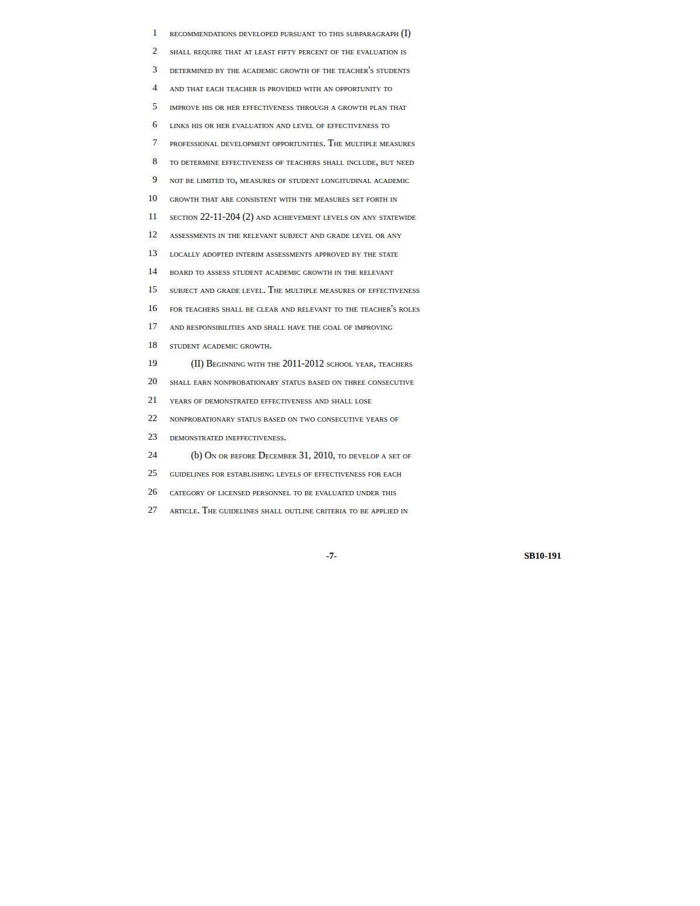recommendations developed pursuant to this subparagraph (I)
shall require that at least fifty percent of the evaluation is
determined by the academic growth of the teacher's students
and that each teacher is provided with an opportunity to
improve his or her effectiveness through a growth plan that
links his or her evaluation and level of effectiveness to
professional development opportunities. The multiple measures
to determine effectiveness of teachers shall include, but need
not be limited to, measures of student longitudinal academic
growth that are consistent with the measures set forth in
section 22-11-204 (2) and achievement levels on any statewide
assessments in the relevant subject and grade level or any
locally adopted interim assessments approved by the state
board to assess student academic growth in the relevant
subject and grade level. The multiple measures of effectiveness
for teachers shall be clear and relevant to the teacher's roles
and responsibilities and shall have the goal of improving
student academic growth.
(II) Beginning with the 2011-2012 school year, teachers
shall earn nonprobationary status based on three consecutive
years of demonstrated effectiveness and shall lose
nonprobationary status based on two consecutive years of
demonstrated ineffectiveness.
(b) On or before December 31, 2010, to develop a set of
guidelines for establishing levels of effectiveness for each
category of licensed personnel to be evaluated under this
article. The guidelines shall outline criteria to be applied in
-7- SB10-191